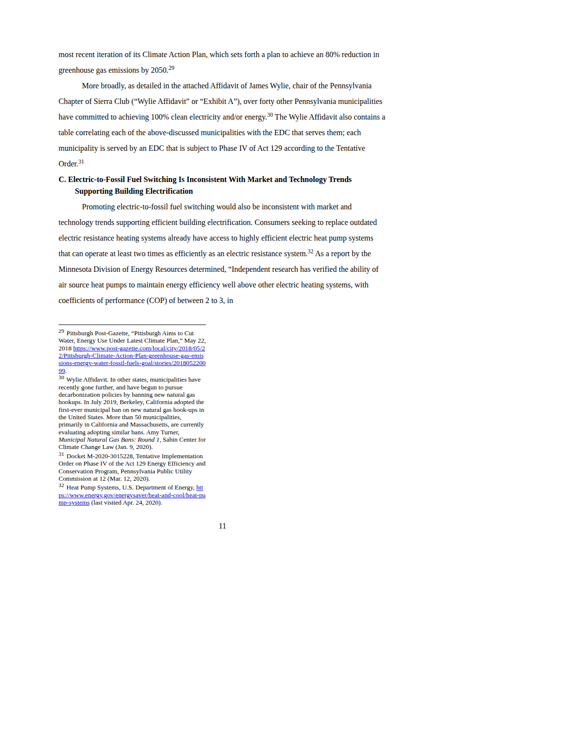most recent iteration of its Climate Action Plan, which sets forth a plan to achieve an 80% reduction in greenhouse gas emissions by 2050.29
More broadly, as detailed in the attached Affidavit of James Wylie, chair of the Pennsylvania Chapter of Sierra Club (“Wylie Affidavit” or “Exhibit A”), over forty other Pennsylvania municipalities have committed to achieving 100% clean electricity and/or energy.30 The Wylie Affidavit also contains a table correlating each of the above-discussed municipalities with the EDC that serves them; each municipality is served by an EDC that is subject to Phase IV of Act 129 according to the Tentative Order.31
C. Electric-to-Fossil Fuel Switching Is Inconsistent With Market and Technology Trends Supporting Building Electrification
Promoting electric-to-fossil fuel switching would also be inconsistent with market and technology trends supporting efficient building electrification. Consumers seeking to replace outdated electric resistance heating systems already have access to highly efficient electric heat pump systems that can operate at least two times as efficiently as an electric resistance system.32 As a report by the Minnesota Division of Energy Resources determined, “Independent research has verified the ability of air source heat pumps to maintain energy efficiency well above other electric heating systems, with coefficients of performance (COP) of between 2 to 3, in
29 Pittsburgh Post-Gazette, “Pittsburgh Aims to Cut Water, Energy Use Under Latest Climate Plan,” May 22, 2018 https://www.post-gazette.com/local/city/2018/05/22/Pittsburgh-Climate-Action-Plan-greenhouse-gas-emissions-energy-water-fossil-fuels-goal/stories/201805220099.
30 Wylie Affidavit. In other states, municipalities have recently gone further, and have begun to pursue decarbonization policies by banning new natural gas hookups. In July 2019, Berkeley, California adopted the first-ever municipal ban on new natural gas hook-ups in the United States. More than 50 municipalities, primarily in California and Massachusetts, are currently evaluating adopting similar bans. Amy Turner, Municipal Natural Gas Bans: Round 1, Sabin Center for Climate Change Law (Jan. 9, 2020).
31 Docket M-2020-3015228, Tentative Implementation Order on Phase IV of the Act 129 Energy Efficiency and Conservation Program, Pennsylvania Public Utility Commission at 12 (Mar. 12, 2020).
32 Heat Pump Systems, U.S. Department of Energy, https://www.energy.gov/energysaver/heat-and-cool/heat-pump-systems (last visited Apr. 24, 2020).
11